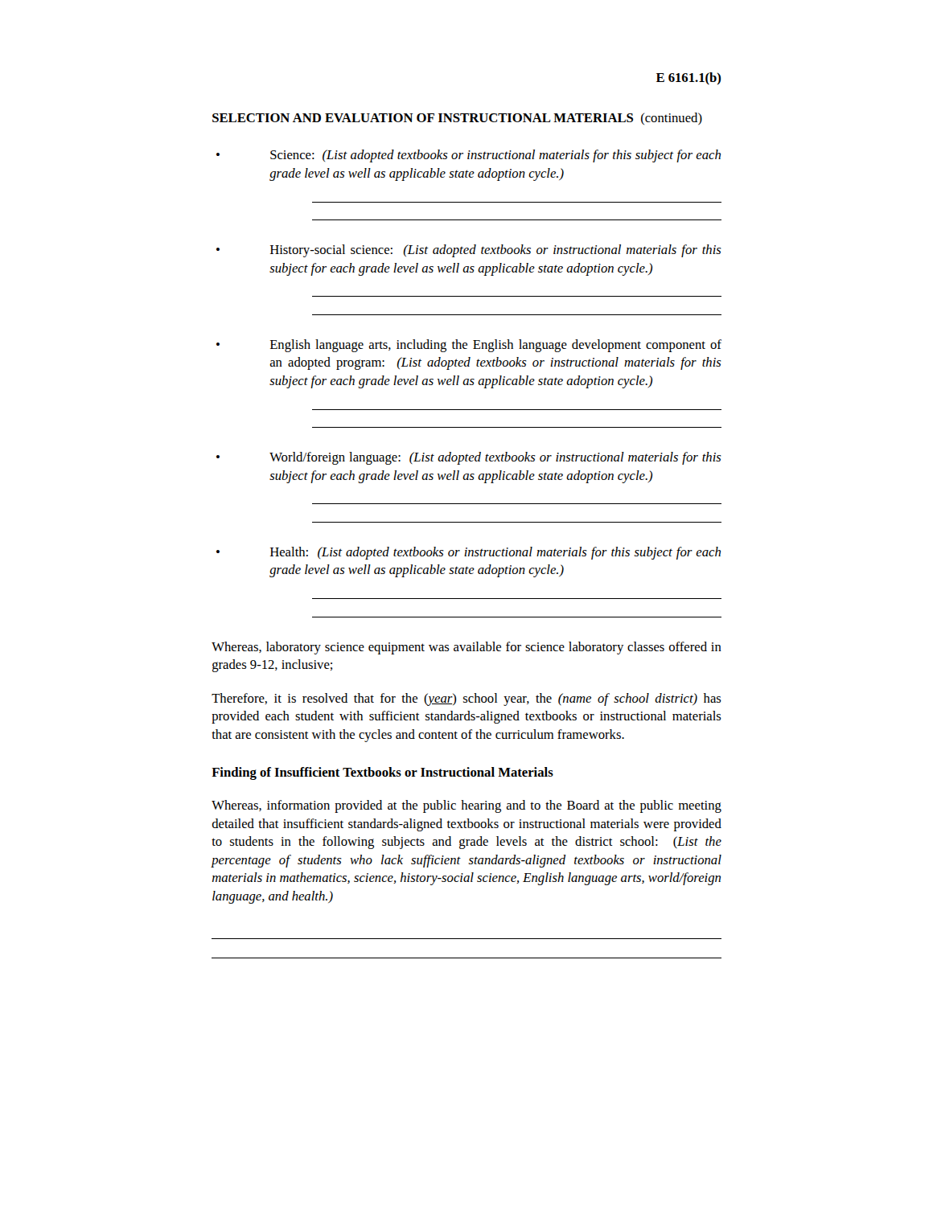E 6161.1(b)
SELECTION AND EVALUATION OF INSTRUCTIONAL MATERIALS (continued)
Science: (List adopted textbooks or instructional materials for this subject for each grade level as well as applicable state adoption cycle.)
History-social science: (List adopted textbooks or instructional materials for this subject for each grade level as well as applicable state adoption cycle.)
English language arts, including the English language development component of an adopted program: (List adopted textbooks or instructional materials for this subject for each grade level as well as applicable state adoption cycle.)
World/foreign language: (List adopted textbooks or instructional materials for this subject for each grade level as well as applicable state adoption cycle.)
Health: (List adopted textbooks or instructional materials for this subject for each grade level as well as applicable state adoption cycle.)
Whereas, laboratory science equipment was available for science laboratory classes offered in grades 9-12, inclusive;
Therefore, it is resolved that for the (year) school year, the (name of school district) has provided each student with sufficient standards-aligned textbooks or instructional materials that are consistent with the cycles and content of the curriculum frameworks.
Finding of Insufficient Textbooks or Instructional Materials
Whereas, information provided at the public hearing and to the Board at the public meeting detailed that insufficient standards-aligned textbooks or instructional materials were provided to students in the following subjects and grade levels at the district school: (List the percentage of students who lack sufficient standards-aligned textbooks or instructional materials in mathematics, science, history-social science, English language arts, world/foreign language, and health.)